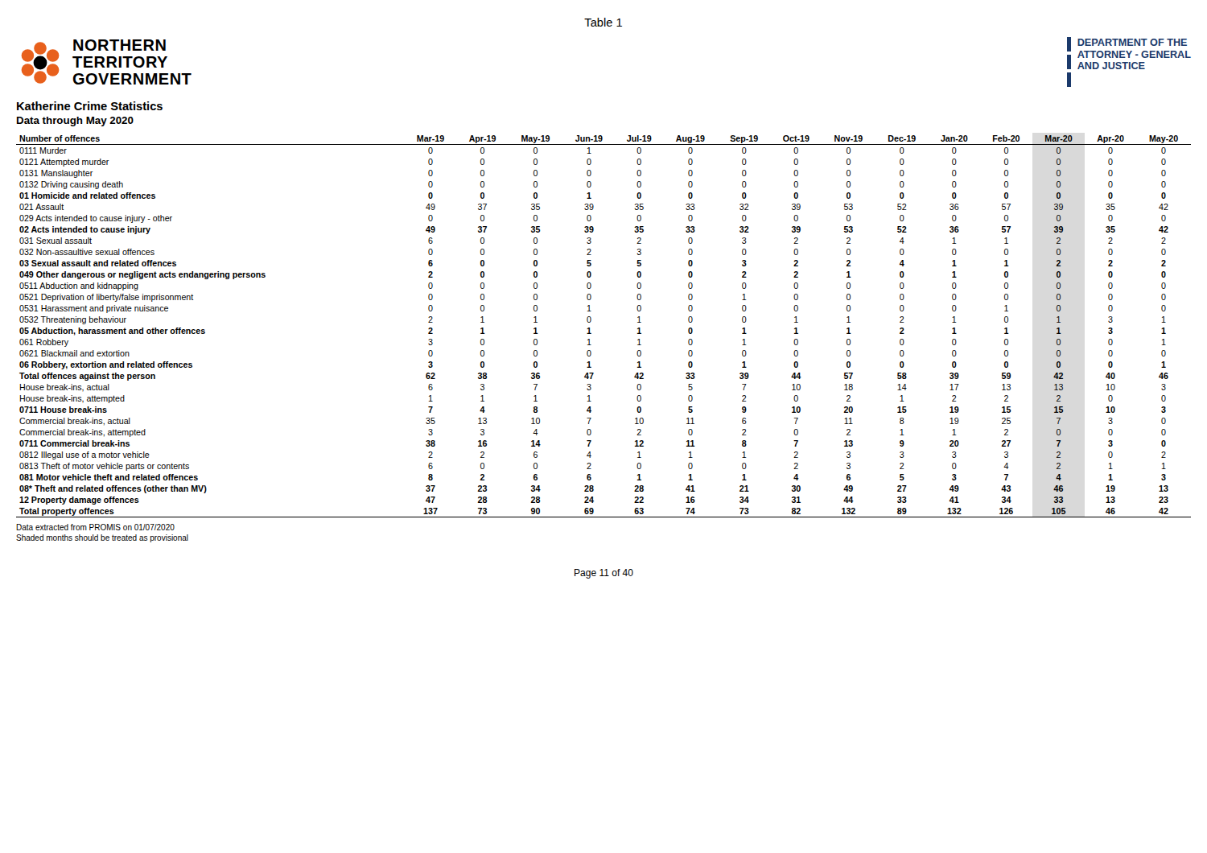Table 1
NORTHERN
TERRITORY
GOVERNMENT
DEPARTMENT OF THE
ATTORNEY - GENERAL
AND JUSTICE
Katherine Crime Statistics
Data through May 2020
| Number of offences | Mar-19 | Apr-19 | May-19 | Jun-19 | Jul-19 | Aug-19 | Sep-19 | Oct-19 | Nov-19 | Dec-19 | Jan-20 | Feb-20 | Mar-20 | Apr-20 | May-20 |
| --- | --- | --- | --- | --- | --- | --- | --- | --- | --- | --- | --- | --- | --- | --- | --- |
| 0111 Murder | 0 | 0 | 0 | 1 | 0 | 0 | 0 | 0 | 0 | 0 | 0 | 0 | 0 | 0 | 0 |
| 0121 Attempted murder | 0 | 0 | 0 | 0 | 0 | 0 | 0 | 0 | 0 | 0 | 0 | 0 | 0 | 0 | 0 |
| 0131 Manslaughter | 0 | 0 | 0 | 0 | 0 | 0 | 0 | 0 | 0 | 0 | 0 | 0 | 0 | 0 | 0 |
| 0132 Driving causing death | 0 | 0 | 0 | 0 | 0 | 0 | 0 | 0 | 0 | 0 | 0 | 0 | 0 | 0 | 0 |
| 01 Homicide and related offences | 0 | 0 | 0 | 1 | 0 | 0 | 0 | 0 | 0 | 0 | 0 | 0 | 0 | 0 | 0 |
| 021 Assault | 49 | 37 | 35 | 39 | 35 | 33 | 32 | 39 | 53 | 52 | 36 | 57 | 39 | 35 | 42 |
| 029 Acts intended to cause injury - other | 0 | 0 | 0 | 0 | 0 | 0 | 0 | 0 | 0 | 0 | 0 | 0 | 0 | 0 | 0 |
| 02 Acts intended to cause injury | 49 | 37 | 35 | 39 | 35 | 33 | 32 | 39 | 53 | 52 | 36 | 57 | 39 | 35 | 42 |
| 031 Sexual assault | 6 | 0 | 0 | 3 | 2 | 0 | 3 | 2 | 2 | 4 | 1 | 1 | 2 | 2 | 2 |
| 032 Non-assaultive sexual offences | 0 | 0 | 0 | 2 | 3 | 0 | 0 | 0 | 0 | 0 | 0 | 0 | 0 | 0 | 0 |
| 03 Sexual assault and related offences | 6 | 0 | 0 | 5 | 5 | 0 | 3 | 2 | 2 | 4 | 1 | 1 | 2 | 2 | 2 |
| 049 Other dangerous or negligent acts endangering persons | 2 | 0 | 0 | 0 | 0 | 0 | 2 | 2 | 1 | 0 | 1 | 0 | 0 | 0 | 0 |
| 0511 Abduction and kidnapping | 0 | 0 | 0 | 0 | 0 | 0 | 0 | 0 | 0 | 0 | 0 | 0 | 0 | 0 | 0 |
| 0521 Deprivation of liberty/false imprisonment | 0 | 0 | 0 | 0 | 0 | 0 | 1 | 0 | 0 | 0 | 0 | 0 | 0 | 0 | 0 |
| 0531 Harassment and private nuisance | 0 | 0 | 0 | 1 | 0 | 0 | 0 | 0 | 0 | 0 | 0 | 1 | 0 | 0 | 0 |
| 0532 Threatening behaviour | 2 | 1 | 1 | 0 | 1 | 0 | 0 | 1 | 1 | 2 | 1 | 0 | 1 | 3 | 1 |
| 05 Abduction, harassment and other offences | 2 | 1 | 1 | 1 | 1 | 0 | 1 | 1 | 1 | 2 | 1 | 1 | 1 | 3 | 1 |
| 061 Robbery | 3 | 0 | 0 | 1 | 1 | 0 | 1 | 0 | 0 | 0 | 0 | 0 | 0 | 0 | 1 |
| 0621 Blackmail and extortion | 0 | 0 | 0 | 0 | 0 | 0 | 0 | 0 | 0 | 0 | 0 | 0 | 0 | 0 | 0 |
| 06 Robbery, extortion and related offences | 3 | 0 | 0 | 1 | 1 | 0 | 1 | 0 | 0 | 0 | 0 | 0 | 0 | 0 | 1 |
| Total offences against the person | 62 | 38 | 36 | 47 | 42 | 33 | 39 | 44 | 57 | 58 | 39 | 59 | 42 | 40 | 46 |
| House break-ins, actual | 6 | 3 | 7 | 3 | 0 | 5 | 7 | 10 | 18 | 14 | 17 | 13 | 13 | 10 | 3 |
| House break-ins, attempted | 1 | 1 | 1 | 1 | 0 | 0 | 2 | 0 | 2 | 1 | 2 | 2 | 2 | 0 | 0 |
| 0711 House break-ins | 7 | 4 | 8 | 4 | 0 | 5 | 9 | 10 | 20 | 15 | 19 | 15 | 15 | 10 | 3 |
| Commercial break-ins, actual | 35 | 13 | 10 | 7 | 10 | 11 | 6 | 7 | 11 | 8 | 19 | 25 | 7 | 3 | 0 |
| Commercial break-ins, attempted | 3 | 3 | 4 | 0 | 2 | 0 | 2 | 0 | 2 | 1 | 1 | 2 | 0 | 0 | 0 |
| 0711 Commercial break-ins | 38 | 16 | 14 | 7 | 12 | 11 | 8 | 7 | 13 | 9 | 20 | 27 | 7 | 3 | 0 |
| 0812 Illegal use of a motor vehicle | 2 | 2 | 6 | 4 | 1 | 1 | 1 | 2 | 3 | 3 | 3 | 3 | 2 | 0 | 2 |
| 0813 Theft of motor vehicle parts or contents | 6 | 0 | 0 | 2 | 0 | 0 | 0 | 2 | 3 | 2 | 0 | 4 | 2 | 1 | 1 |
| 081 Motor vehicle theft and related offences | 8 | 2 | 6 | 6 | 1 | 1 | 1 | 4 | 6 | 5 | 3 | 7 | 4 | 1 | 3 |
| 08* Theft and related offences (other than MV) | 37 | 23 | 34 | 28 | 28 | 41 | 21 | 30 | 49 | 27 | 49 | 43 | 46 | 19 | 13 |
| 12 Property damage offences | 47 | 28 | 28 | 24 | 22 | 16 | 34 | 31 | 44 | 33 | 41 | 34 | 33 | 13 | 23 |
| Total property offences | 137 | 73 | 90 | 69 | 63 | 74 | 73 | 82 | 132 | 89 | 132 | 126 | 105 | 46 | 42 |
Data extracted from PROMIS on 01/07/2020
Shaded months should be treated as provisional
Page 11 of 40